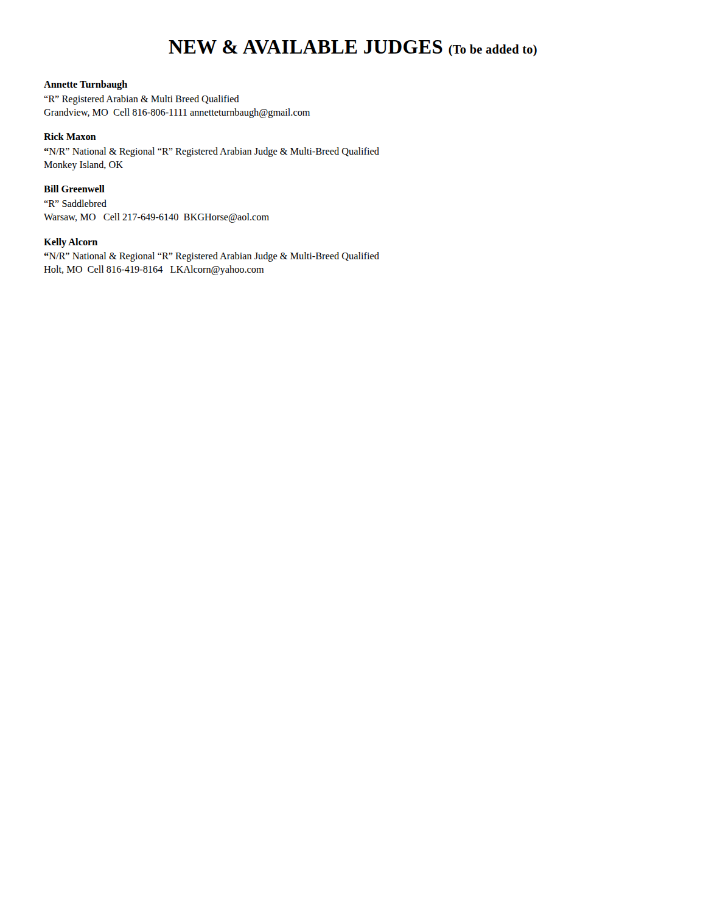NEW & AVAILABLE JUDGES (To be added to)
Annette Turnbaugh
“R” Registered Arabian & Multi Breed Qualified
Grandview, MO Cell 816-806-1111 annetteturnbaugh@gmail.com
Rick Maxon
“N/R” National & Regional “R” Registered Arabian Judge & Multi-Breed Qualified
Monkey Island, OK
Bill Greenwell
“R” Saddlebred
Warsaw, MO Cell 217-649-6140 BKGHorse@aol.com
Kelly Alcorn
“N/R” National & Regional “R” Registered Arabian Judge & Multi-Breed Qualified
Holt, MO Cell 816-419-8164 LKAlcorn@yahoo.com